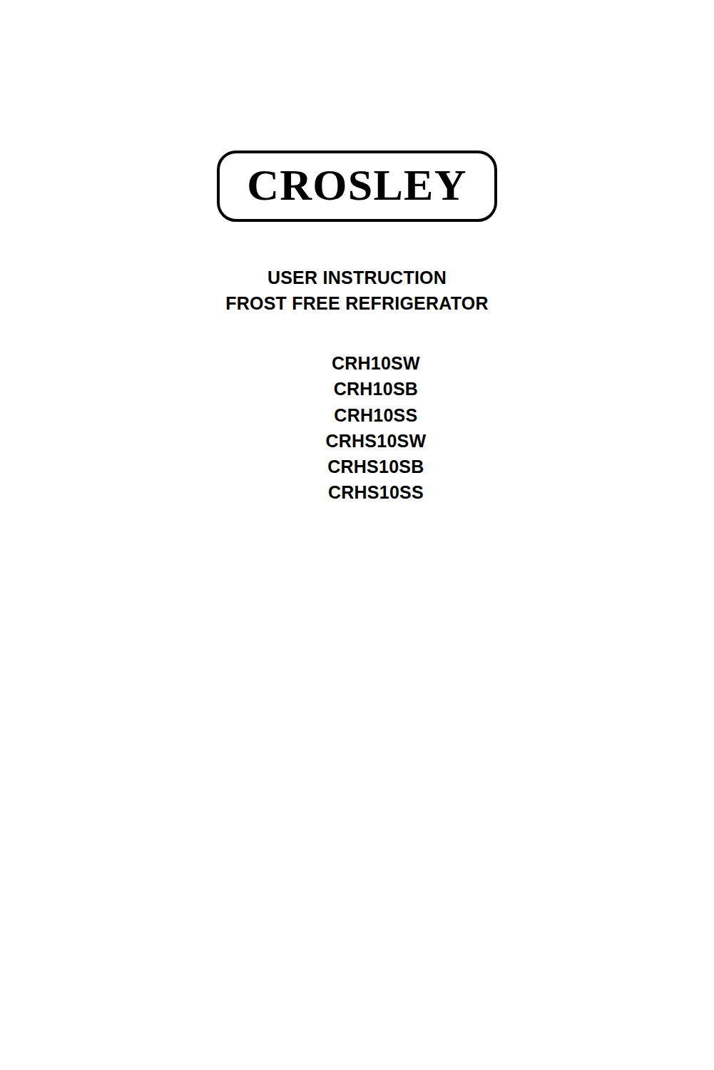CROSLEY
USER INSTRUCTION
FROST FREE REFRIGERATOR
CRH10SW
CRH10SB
CRH10SS
CRHS10SW
CRHS10SB
CRHS10SS